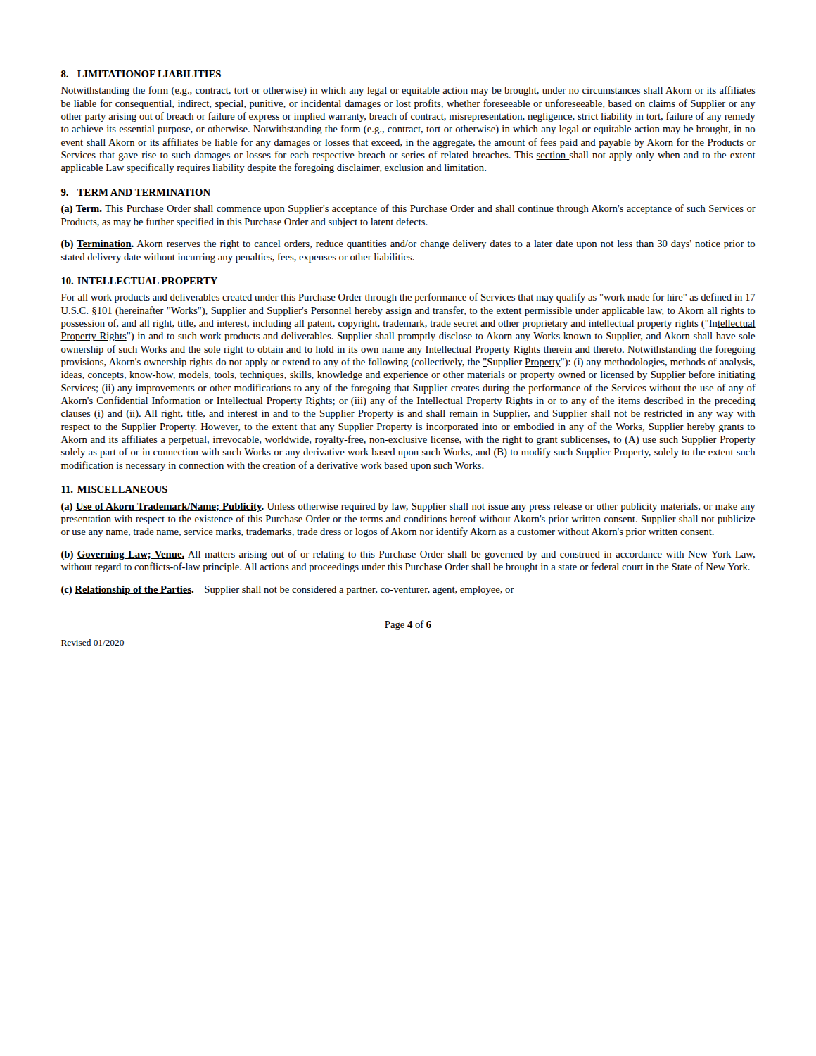8. LIMITATIONOF LIABILITIES
Notwithstanding the form (e.g., contract, tort or otherwise) in which any legal or equitable action may be brought, under no circumstances shall Akorn or its affiliates be liable for consequential, indirect, special, punitive, or incidental damages or lost profits, whether foreseeable or unforeseeable, based on claims of Supplier or any other party arising out of breach or failure of express or implied warranty, breach of contract, misrepresentation, negligence, strict liability in tort, failure of any remedy to achieve its essential purpose, or otherwise. Notwithstanding the form (e.g., contract, tort or otherwise) in which any legal or equitable action may be brought, in no event shall Akorn or its affiliates be liable for any damages or losses that exceed, in the aggregate, the amount of fees paid and payable by Akorn for the Products or Services that gave rise to such damages or losses for each respective breach or series of related breaches. This section shall not apply only when and to the extent applicable Law specifically requires liability despite the foregoing disclaimer, exclusion and limitation.
9. TERM AND TERMINATION
(a) Term. This Purchase Order shall commence upon Supplier's acceptance of this Purchase Order and shall continue through Akorn's acceptance of such Services or Products, as may be further specified in this Purchase Order and subject to latent defects.
(b) Termination. Akorn reserves the right to cancel orders, reduce quantities and/or change delivery dates to a later date upon not less than 30 days' notice prior to stated delivery date without incurring any penalties, fees, expenses or other liabilities.
10. INTELLECTUAL PROPERTY
For all work products and deliverables created under this Purchase Order through the performance of Services that may qualify as "work made for hire" as defined in 17 U.S.C. §101 (hereinafter "Works"), Supplier and Supplier's Personnel hereby assign and transfer, to the extent permissible under applicable law, to Akorn all rights to possession of, and all right, title, and interest, including all patent, copyright, trademark, trade secret and other proprietary and intellectual property rights ("Intellectual Property Rights") in and to such work products and deliverables. Supplier shall promptly disclose to Akorn any Works known to Supplier, and Akorn shall have sole ownership of such Works and the sole right to obtain and to hold in its own name any Intellectual Property Rights therein and thereto. Notwithstanding the foregoing provisions, Akorn's ownership rights do not apply or extend to any of the following (collectively, the "Supplier Property"): (i) any methodologies, methods of analysis, ideas, concepts, know-how, models, tools, techniques, skills, knowledge and experience or other materials or property owned or licensed by Supplier before initiating Services; (ii) any improvements or other modifications to any of the foregoing that Supplier creates during the performance of the Services without the use of any of Akorn's Confidential Information or Intellectual Property Rights; or (iii) any of the Intellectual Property Rights in or to any of the items described in the preceding clauses (i) and (ii). All right, title, and interest in and to the Supplier Property is and shall remain in Supplier, and Supplier shall not be restricted in any way with respect to the Supplier Property. However, to the extent that any Supplier Property is incorporated into or embodied in any of the Works, Supplier hereby grants to Akorn and its affiliates a perpetual, irrevocable, worldwide, royalty-free, non-exclusive license, with the right to grant sublicenses, to (A) use such Supplier Property solely as part of or in connection with such Works or any derivative work based upon such Works, and (B) to modify such Supplier Property, solely to the extent such modification is necessary in connection with the creation of a derivative work based upon such Works.
11. MISCELLANEOUS
(a) Use of Akorn Trademark/Name; Publicity. Unless otherwise required by law, Supplier shall not issue any press release or other publicity materials, or make any presentation with respect to the existence of this Purchase Order or the terms and conditions hereof without Akorn's prior written consent. Supplier shall not publicize or use any name, trade name, service marks, trademarks, trade dress or logos of Akorn nor identify Akorn as a customer without Akorn's prior written consent.
(b) Governing Law; Venue. All matters arising out of or relating to this Purchase Order shall be governed by and construed in accordance with New York Law, without regard to conflicts-of-law principle. All actions and proceedings under this Purchase Order shall be brought in a state or federal court in the State of New York.
(c) Relationship of the Parties. Supplier shall not be considered a partner, co-venturer, agent, employee, or
Page 4 of 6
Revised 01/2020